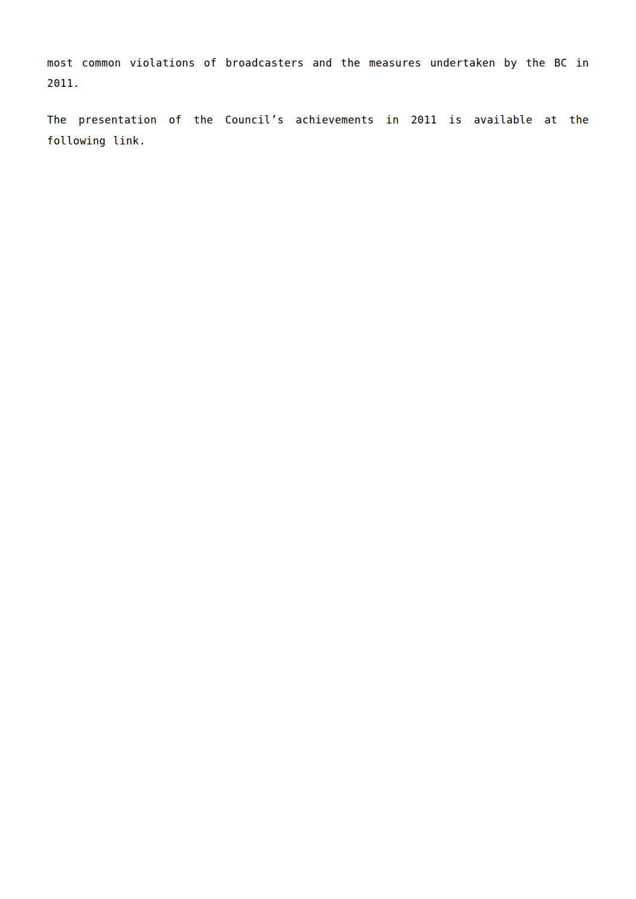most common violations of broadcasters and the measures undertaken by the BC in 2011.
The presentation of the Council’s achievements in 2011 is available at the following link.